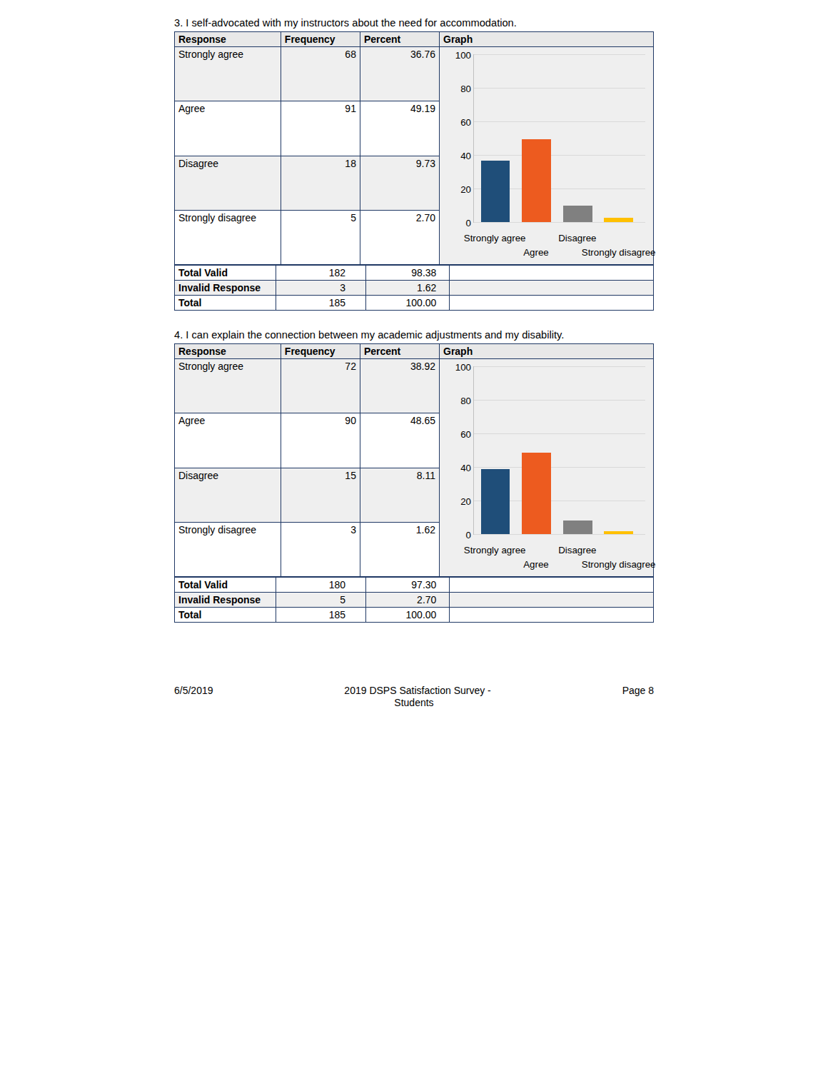3. I self-advocated with my instructors about the need for accommodation.
| Response | Frequency | Percent | Graph |
| --- | --- | --- | --- |
| Strongly agree | 68 | 36.76 | 100 80 60 40 20 0 Strongly agree Disagree Agree Strongly disagree |
| Agree | 91 | 49.19 |
| Disagree | 18 | 9.73 |
| Strongly disagree | 5 | 2.70 |
| Total Valid | 182 | 98.38 | |
| Invalid Response | 3 | 1.62 | |
| Total | 185 | 100.00 | |
4. I can explain the connection between my academic adjustments and my disability.
| Response | Frequency | Percent | Graph |
| --- | --- | --- | --- |
| Strongly agree | 72 | 38.92 | 100 80 60 40 20 0 Strongly agree Disagree Agree Strongly disagree |
| Agree | 90 | 48.65 |
| Disagree | 15 | 8.11 |
| Strongly disagree | 3 | 1.62 |
| Total Valid | 180 | 97.30 | |
| Invalid Response | 5 | 2.70 | |
| Total | 185 | 100.00 | |
6/5/2019
Page 8
2019 DSPS Satisfaction Survey -
Students